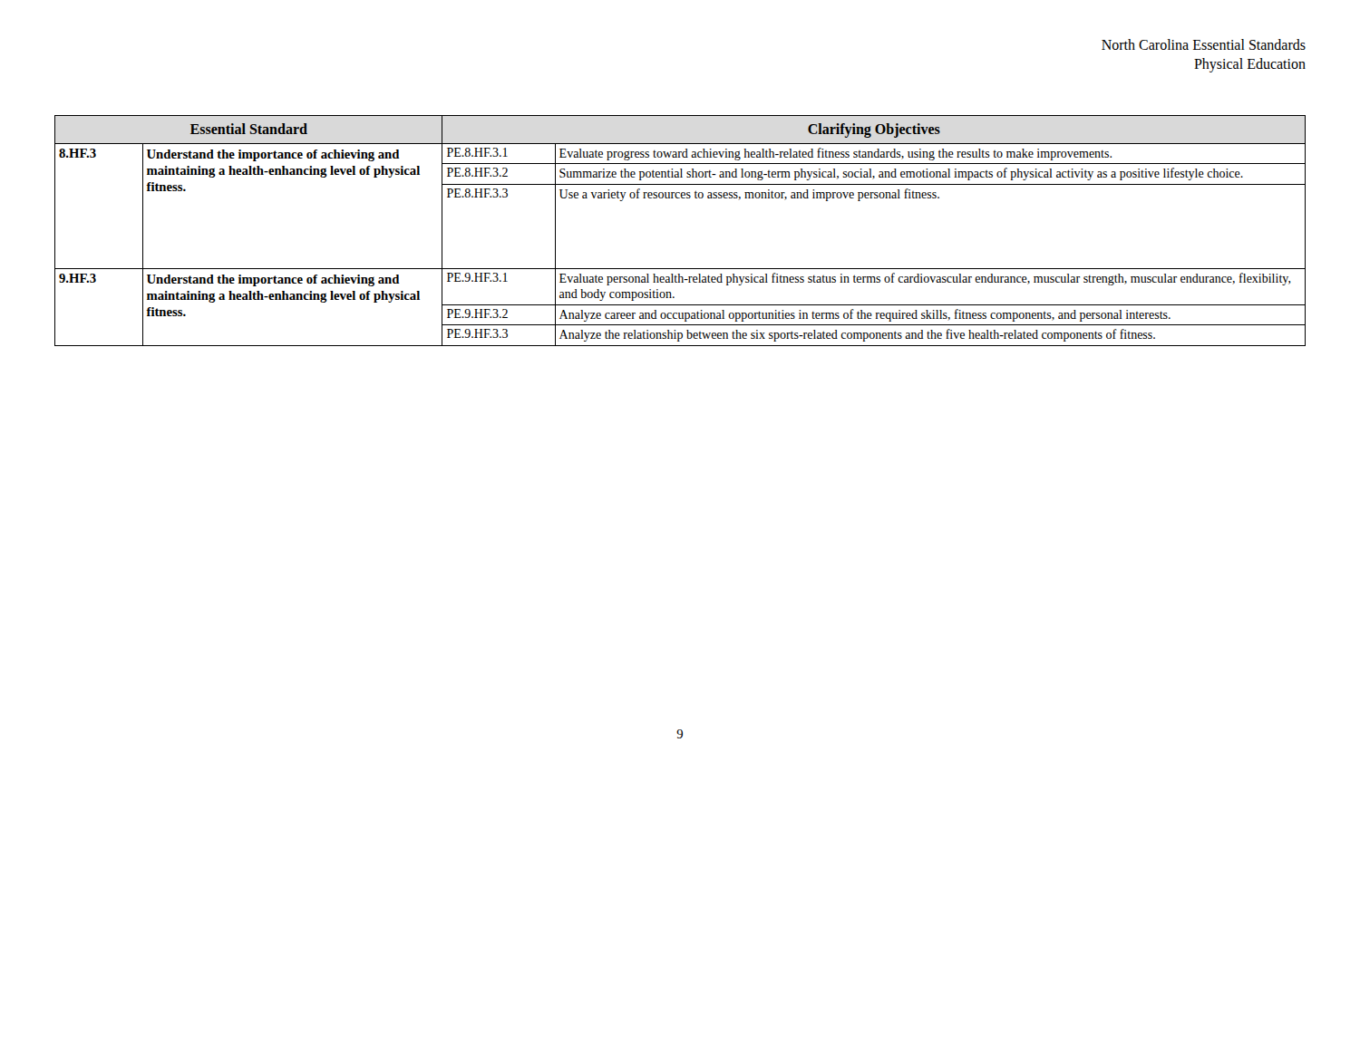North Carolina Essential Standards
Physical Education
| Essential Standard | Clarifying Objectives |
| --- | --- |
| 8.HF.3 | Understand the importance of achieving and maintaining a health-enhancing level of physical fitness. | PE.8.HF.3.1 | Evaluate progress toward achieving health-related fitness standards, using the results to make improvements. |
| PE.8.HF.3.2 | Summarize the potential short- and long-term physical, social, and emotional impacts of physical activity as a positive lifestyle choice. |
| PE.8.HF.3.3 | Use a variety of resources to assess, monitor, and improve personal fitness. |
| 9.HF.3 | Understand the importance of achieving and maintaining a health-enhancing level of physical fitness. | PE.9.HF.3.1 | Evaluate personal health-related physical fitness status in terms of cardiovascular endurance, muscular strength, muscular endurance, flexibility, and body composition. |
| PE.9.HF.3.2 | Analyze career and occupational opportunities in terms of the required skills, fitness components, and personal interests. |
| PE.9.HF.3.3 | Analyze the relationship between the six sports-related components and the five health-related components of fitness. |
9